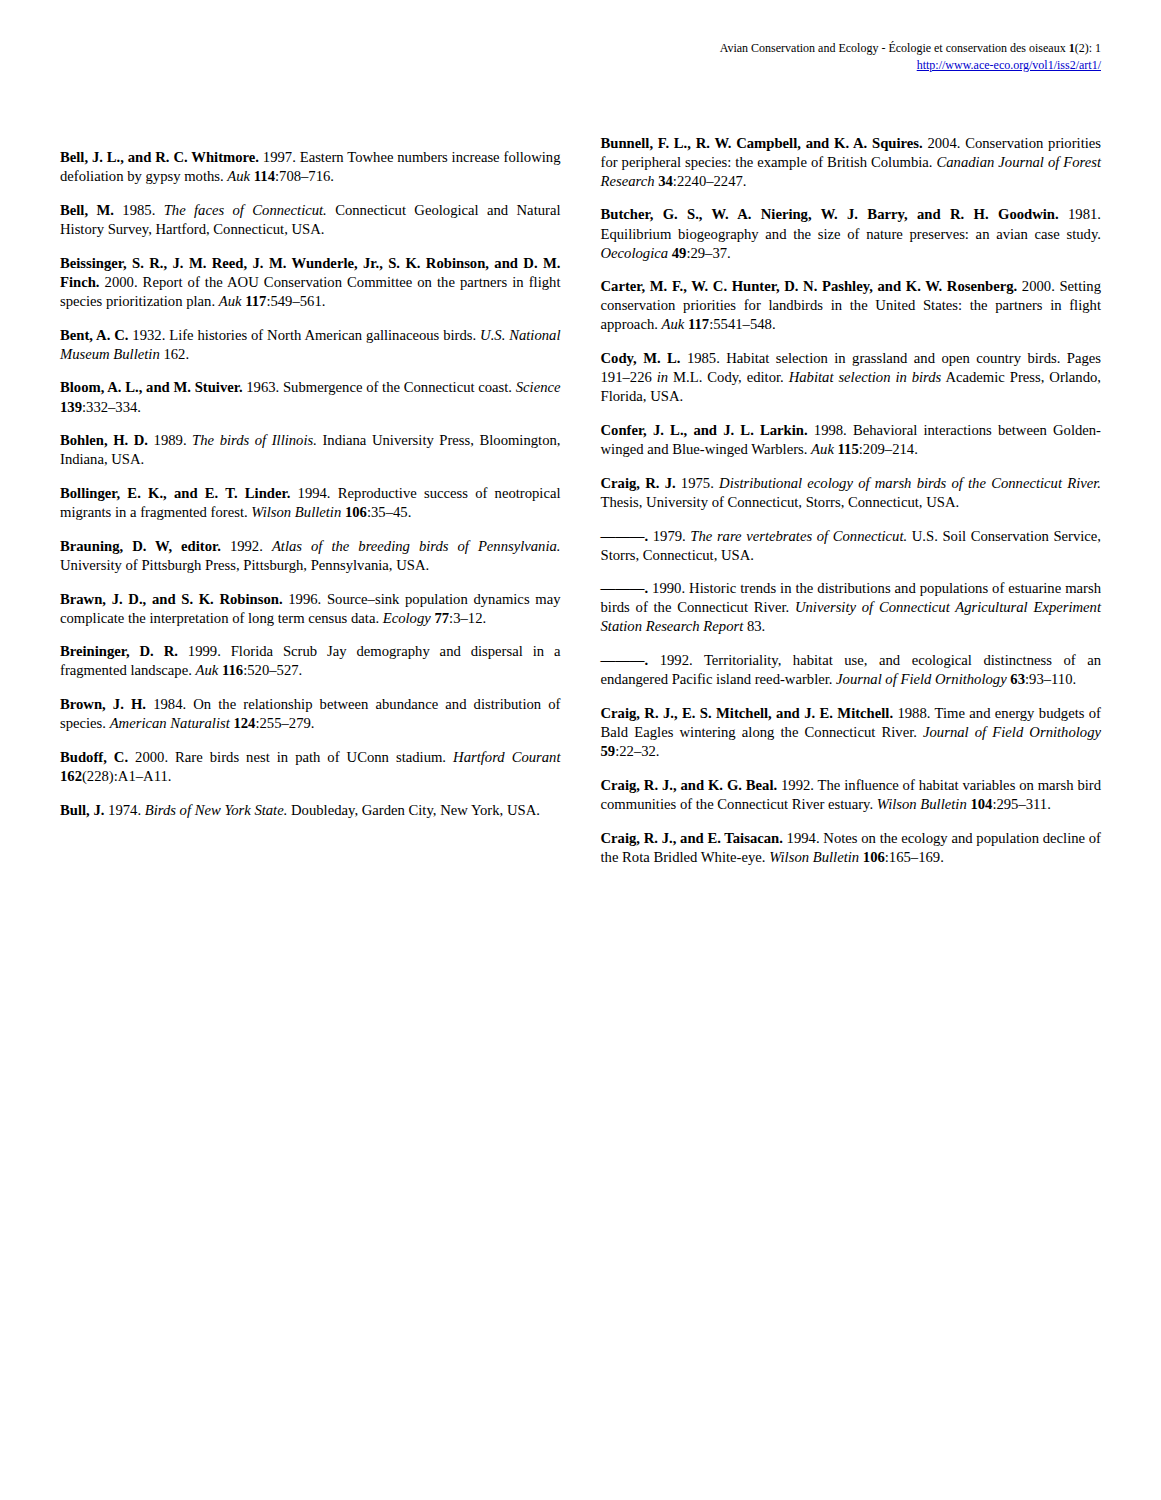Avian Conservation and Ecology - Écologie et conservation des oiseaux 1(2): 1
http://www.ace-eco.org/vol1/iss2/art1/
Bell, J. L., and R. C. Whitmore. 1997. Eastern Towhee numbers increase following defoliation by gypsy moths. Auk 114:708–716.
Bell, M. 1985. The faces of Connecticut. Connecticut Geological and Natural History Survey, Hartford, Connecticut, USA.
Beissinger, S. R., J. M. Reed, J. M. Wunderle, Jr., S. K. Robinson, and D. M. Finch. 2000. Report of the AOU Conservation Committee on the partners in flight species prioritization plan. Auk 117:549–561.
Bent, A. C. 1932. Life histories of North American gallinaceous birds. U.S. National Museum Bulletin 162.
Bloom, A. L., and M. Stuiver. 1963. Submergence of the Connecticut coast. Science 139:332–334.
Bohlen, H. D. 1989. The birds of Illinois. Indiana University Press, Bloomington, Indiana, USA.
Bollinger, E. K., and E. T. Linder. 1994. Reproductive success of neotropical migrants in a fragmented forest. Wilson Bulletin 106:35–45.
Brauning, D. W, editor. 1992. Atlas of the breeding birds of Pennsylvania. University of Pittsburgh Press, Pittsburgh, Pennsylvania, USA.
Brawn, J. D., and S. K. Robinson. 1996. Source–sink population dynamics may complicate the interpretation of long term census data. Ecology 77:3–12.
Breininger, D. R. 1999. Florida Scrub Jay demography and dispersal in a fragmented landscape. Auk 116:520–527.
Brown, J. H. 1984. On the relationship between abundance and distribution of species. American Naturalist 124:255–279.
Budoff, C. 2000. Rare birds nest in path of UConn stadium. Hartford Courant 162(228):A1–A11.
Bull, J. 1974. Birds of New York State. Doubleday, Garden City, New York, USA.
Bunnell, F. L., R. W. Campbell, and K. A. Squires. 2004. Conservation priorities for peripheral species: the example of British Columbia. Canadian Journal of Forest Research 34:2240–2247.
Butcher, G. S., W. A. Niering, W. J. Barry, and R. H. Goodwin. 1981. Equilibrium biogeography and the size of nature preserves: an avian case study. Oecologica 49:29–37.
Carter, M. F., W. C. Hunter, D. N. Pashley, and K. W. Rosenberg. 2000. Setting conservation priorities for landbirds in the United States: the partners in flight approach. Auk 117:5541–548.
Cody, M. L. 1985. Habitat selection in grassland and open country birds. Pages 191–226 in M.L. Cody, editor. Habitat selection in birds Academic Press, Orlando, Florida, USA.
Confer, J. L., and J. L. Larkin. 1998. Behavioral interactions between Golden-winged and Blue-winged Warblers. Auk 115:209–214.
Craig, R. J. 1975. Distributional ecology of marsh birds of the Connecticut River. Thesis, University of Connecticut, Storrs, Connecticut, USA.
———. 1979. The rare vertebrates of Connecticut. U.S. Soil Conservation Service, Storrs, Connecticut, USA.
———. 1990. Historic trends in the distributions and populations of estuarine marsh birds of the Connecticut River. University of Connecticut Agricultural Experiment Station Research Report 83.
———. 1992. Territoriality, habitat use, and ecological distinctness of an endangered Pacific island reed-warbler. Journal of Field Ornithology 63:93–110.
Craig, R. J., E. S. Mitchell, and J. E. Mitchell. 1988. Time and energy budgets of Bald Eagles wintering along the Connecticut River. Journal of Field Ornithology 59:22–32.
Craig, R. J., and K. G. Beal. 1992. The influence of habitat variables on marsh bird communities of the Connecticut River estuary. Wilson Bulletin 104:295–311.
Craig, R. J., and E. Taisacan. 1994. Notes on the ecology and population decline of the Rota Bridled White-eye. Wilson Bulletin 106:165–169.